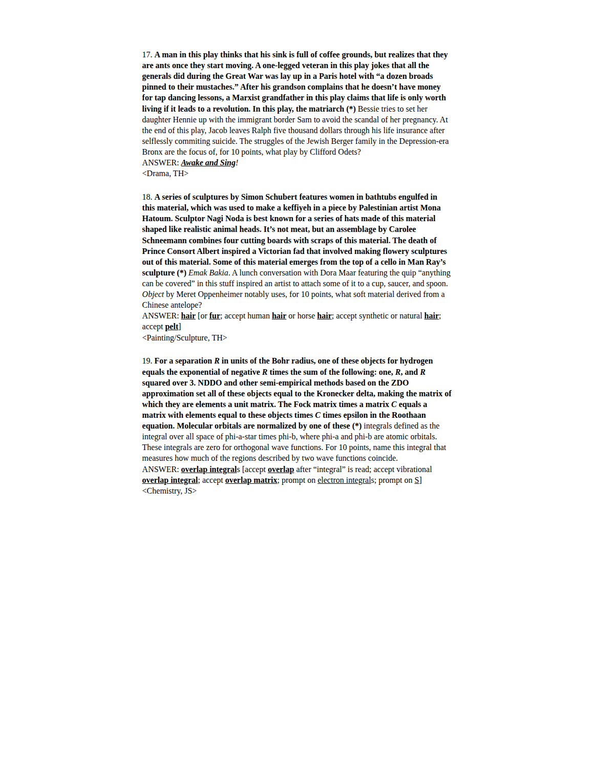17. A man in this play thinks that his sink is full of coffee grounds, but realizes that they are ants once they start moving. A one-legged veteran in this play jokes that all the generals did during the Great War was lay up in a Paris hotel with “a dozen broads pinned to their mustaches.” After his grandson complains that he doesn’t have money for tap dancing lessons, a Marxist grandfather in this play claims that life is only worth living if it leads to a revolution. In this play, the matriarch (*) Bessie tries to set her daughter Hennie up with the immigrant border Sam to avoid the scandal of her pregnancy. At the end of this play, Jacob leaves Ralph five thousand dollars through his life insurance after selflessly commiting suicide. The struggles of the Jewish Berger family in the Depression-era Bronx are the focus of, for 10 points, what play by Clifford Odets?
ANSWER: Awake and Sing!
<Drama, TH>
18. A series of sculptures by Simon Schubert features women in bathtubs engulfed in this material, which was used to make a keffiyeh in a piece by Palestinian artist Mona Hatoum. Sculptor Nagi Noda is best known for a series of hats made of this material shaped like realistic animal heads. It’s not meat, but an assemblage by Carolee Schneemann combines four cutting boards with scraps of this material. The death of Prince Consort Albert inspired a Victorian fad that involved making flowery sculptures out of this material. Some of this material emerges from the top of a cello in Man Ray’s sculpture (*) Emak Bakia. A lunch conversation with Dora Maar featuring the quip “anything can be covered” in this stuff inspired an artist to attach some of it to a cup, saucer, and spoon. Object by Meret Oppenheimer notably uses, for 10 points, what soft material derived from a Chinese antelope?
ANSWER: hair [or fur; accept human hair or horse hair; accept synthetic or natural hair; accept pelt]
<Painting/Sculpture, TH>
19. For a separation R in units of the Bohr radius, one of these objects for hydrogen equals the exponential of negative R times the sum of the following: one, R, and R squared over 3. NDDO and other semi-empirical methods based on the ZDO approximation set all of these objects equal to the Kronecker delta, making the matrix of which they are elements a unit matrix. The Fock matrix times a matrix C equals a matrix with elements equal to these objects times C times epsilon in the Roothaan equation. Molecular orbitals are normalized by one of these (*) integrals defined as the integral over all space of phi-a-star times phi-b, where phi-a and phi-b are atomic orbitals. These integrals are zero for orthogonal wave functions. For 10 points, name this integral that measures how much of the regions described by two wave functions coincide.
ANSWER: overlap integrals [accept overlap after “integral” is read; accept vibrational overlap integral; accept overlap matrix; prompt on electron integrals; prompt on S]
<Chemistry, JS>